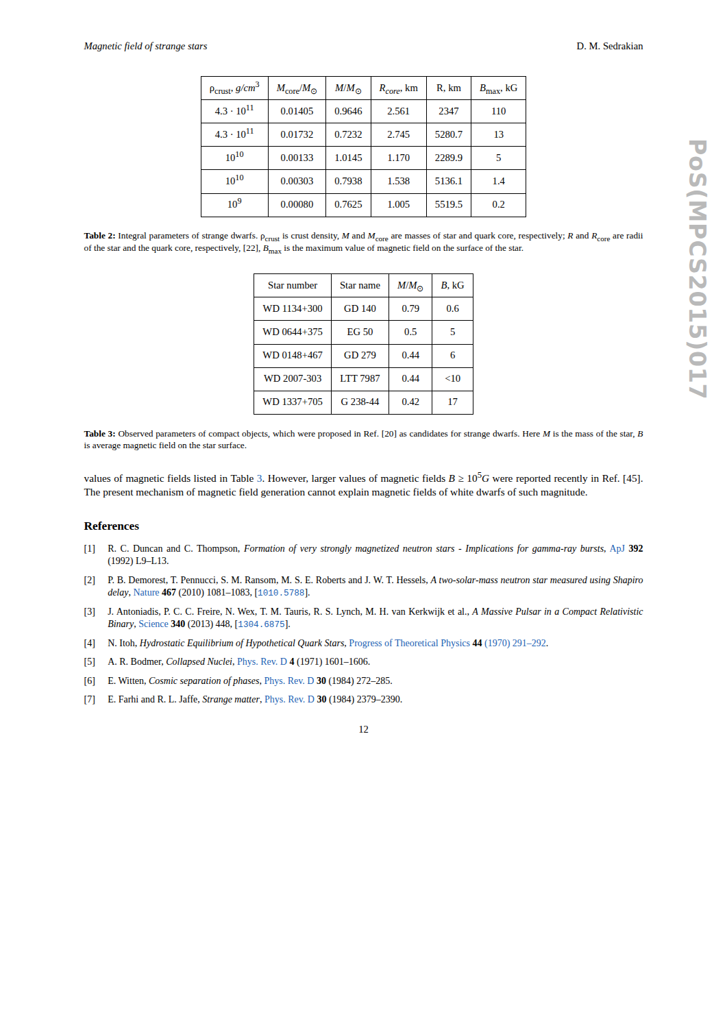Magnetic field of strange stars D. M. Sedrakian
PoS(MPCS2015)017
| ρ crust , g/cm 3 | M core / M ⊙ | M / M ⊙ | R core , km | R, km | B max , kG |
| --- | --- | --- | --- | --- | --- |
| 4.3 · 10 11 | 0.01405 | 0.9646 | 2.561 | 2347 | 110 |
| 4.3 · 10 11 | 0.01732 | 0.7232 | 2.745 | 5280.7 | 13 |
| 10 10 | 0.00133 | 1.0145 | 1.170 | 2289.9 | 5 |
| 10 10 | 0.00303 | 0.7938 | 1.538 | 5136.1 | 1.4 |
| 10 9 | 0.00080 | 0.7625 | 1.005 | 5519.5 | 0.2 |
Table 2: Integral parameters of strange dwarfs. ρcrust is crust density, M and Mcore are masses of star and quark core, respectively; R and Rcore are radii of the star and the quark core, respectively, [22], Bmax is the maximum value of magnetic field on the surface of the star.
| Star number | Star name | M / M ⊙ | B , kG |
| --- | --- | --- | --- |
| WD 1134+300 | GD 140 | 0.79 | 0.6 |
| WD 0644+375 | EG 50 | 0.5 | 5 |
| WD 0148+467 | GD 279 | 0.44 | 6 |
| WD 2007-303 | LTT 7987 | 0.44 | <10 |
| WD 1337+705 | G 238-44 | 0.42 | 17 |
Table 3: Observed parameters of compact objects, which were proposed in Ref. [20] as candidates for strange dwarfs. Here M is the mass of the star, B is average magnetic field on the star surface.
values of magnetic fields listed in Table 3. However, larger values of magnetic fields B ≥ 105G were reported recently in Ref. [45]. The present mechanism of magnetic field generation cannot explain magnetic fields of white dwarfs of such magnitude.
References
R. C. Duncan and C. Thompson, Formation of very strongly magnetized neutron stars - Implications for gamma-ray bursts, ApJ 392 (1992) L9–L13.
P. B. Demorest, T. Pennucci, S. M. Ransom, M. S. E. Roberts and J. W. T. Hessels, A two-solar-mass neutron star measured using Shapiro delay, Nature 467 (2010) 1081–1083, [1010.5788].
J. Antoniadis, P. C. C. Freire, N. Wex, T. M. Tauris, R. S. Lynch, M. H. van Kerkwijk et al., A Massive Pulsar in a Compact Relativistic Binary, Science 340 (2013) 448, [1304.6875].
N. Itoh, Hydrostatic Equilibrium of Hypothetical Quark Stars, Progress of Theoretical Physics 44 (1970) 291–292.
A. R. Bodmer, Collapsed Nuclei, Phys. Rev. D 4 (1971) 1601–1606.
E. Witten, Cosmic separation of phases, Phys. Rev. D 30 (1984) 272–285.
E. Farhi and R. L. Jaffe, Strange matter, Phys. Rev. D 30 (1984) 2379–2390.
12